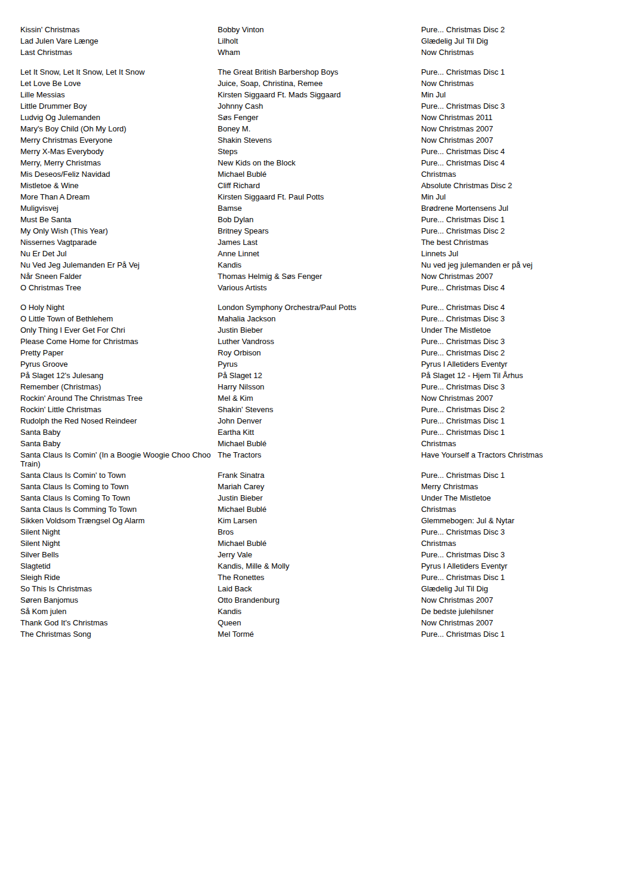| Kissin' Christmas | Bobby Vinton | Pure... Christmas Disc 2 |
| Lad Julen Vare Længe | Lilholt | Glædelig Jul Til Dig |
| Last Christmas | Wham | Now Christmas |
| Let It Snow, Let It Snow, Let It Snow | The Great British Barbershop Boys | Pure... Christmas Disc 1 |
| Let Love Be Love | Juice, Soap, Christina, Remee | Now Christmas |
| Lille Messias | Kirsten Siggaard Ft. Mads Siggaard | Min Jul |
| Little Drummer Boy | Johnny Cash | Pure... Christmas Disc 3 |
| Ludvig Og Julemanden | Søs Fenger | Now Christmas 2011 |
| Mary's Boy Child (Oh My Lord) | Boney M. | Now Christmas 2007 |
| Merry Christmas Everyone | Shakin Stevens | Now Christmas 2007 |
| Merry X-Mas Everybody | Steps | Pure... Christmas Disc 4 |
| Merry, Merry Christmas | New Kids on the Block | Pure... Christmas Disc 4 |
| Mis Deseos/Feliz Navidad | Michael Bublé | Christmas |
| Mistletoe & Wine | Cliff Richard | Absolute Christmas Disc 2 |
| More Than A Dream | Kirsten Siggaard Ft. Paul Potts | Min Jul |
| Muligvisvej | Bamse | Brødrene Mortensens Jul |
| Must Be Santa | Bob Dylan | Pure... Christmas Disc 1 |
| My Only Wish (This Year) | Britney Spears | Pure... Christmas Disc 2 |
| Nissernes Vagtparade | James Last | The best Christmas |
| Nu Er Det Jul | Anne Linnet | Linnets Jul |
| Nu Ved Jeg Julemanden Er På Vej | Kandis | Nu ved jeg julemanden er på vej |
| Når Sneen Falder | Thomas Helmig & Søs Fenger | Now Christmas 2007 |
| O Christmas Tree | Various Artists | Pure... Christmas Disc 4 |
| O Holy Night | London Symphony Orchestra/Paul Potts | Pure... Christmas Disc 4 |
| O Little Town of Bethlehem | Mahalia Jackson | Pure... Christmas Disc 3 |
| Only Thing I Ever Get For Chri | Justin Bieber | Under The Mistletoe |
| Please Come Home for Christmas | Luther Vandross | Pure... Christmas Disc 3 |
| Pretty Paper | Roy Orbison | Pure... Christmas Disc 2 |
| Pyrus Groove | Pyrus | Pyrus I Alletiders Eventyr |
| På Slaget 12's Julesang | På Slaget 12 | På Slaget 12 - Hjem Til Århus |
| Remember (Christmas) | Harry Nilsson | Pure... Christmas Disc 3 |
| Rockin' Around The Christmas Tree | Mel & Kim | Now Christmas 2007 |
| Rockin' Little Christmas | Shakin' Stevens | Pure... Christmas Disc 2 |
| Rudolph the Red Nosed Reindeer | John Denver | Pure... Christmas Disc 1 |
| Santa Baby | Eartha Kitt | Pure... Christmas Disc 1 |
| Santa Baby | Michael Bublé | Christmas |
| Santa Claus Is Comin' (In a Boogie Woogie Choo Choo Train) | The Tractors | Have Yourself a Tractors Christmas |
| Santa Claus Is Comin' to Town | Frank Sinatra | Pure... Christmas Disc 1 |
| Santa Claus Is Coming to Town | Mariah Carey | Merry Christmas |
| Santa Claus Is Coming To Town | Justin Bieber | Under The Mistletoe |
| Santa Claus Is Comming To Town | Michael Bublé | Christmas |
| Sikken Voldsom Trængsel Og Alarm | Kim Larsen | Glemmebogen: Jul & Nytar |
| Silent Night | Bros | Pure... Christmas Disc 3 |
| Silent Night | Michael Bublé | Christmas |
| Silver Bells | Jerry Vale | Pure... Christmas Disc 3 |
| Slagtetid | Kandis, Mille & Molly | Pyrus I Alletiders Eventyr |
| Sleigh Ride | The Ronettes | Pure... Christmas Disc 1 |
| So This Is Christmas | Laid Back | Glædelig Jul Til Dig |
| Søren Banjomus | Otto Brandenburg | Now Christmas 2007 |
| Så Kom julen | Kandis | De bedste julehilsner |
| Thank God It's Christmas | Queen | Now Christmas 2007 |
| The Christmas Song | Mel Tormé | Pure... Christmas Disc 1 |